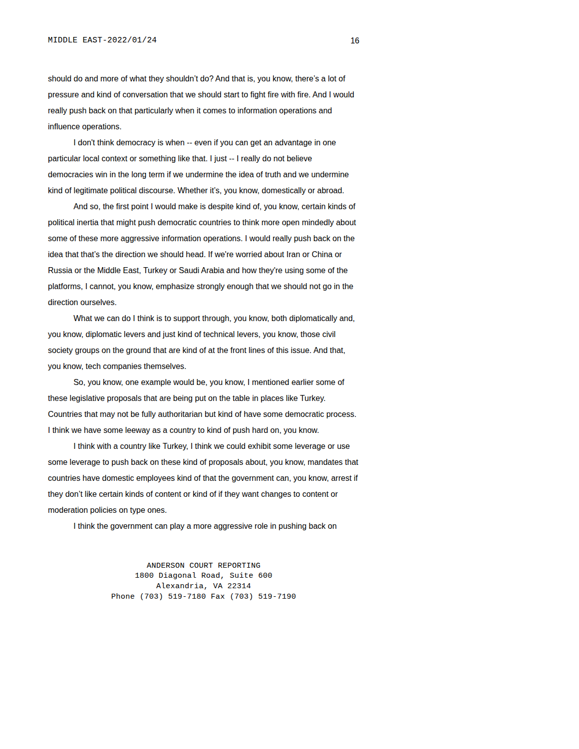MIDDLE EAST-2022/01/24
16
should do and more of what they shouldn’t do? And that is, you know, there’s a lot of pressure and kind of conversation that we should start to fight fire with fire. And I would really push back on that particularly when it comes to information operations and influence operations.
I don't think democracy is when -- even if you can get an advantage in one particular local context or something like that. I just -- I really do not believe democracies win in the long term if we undermine the idea of truth and we undermine kind of legitimate political discourse. Whether it’s, you know, domestically or abroad.
And so, the first point I would make is despite kind of, you know, certain kinds of political inertia that might push democratic countries to think more open mindedly about some of these more aggressive information operations. I would really push back on the idea that that’s the direction we should head. If we're worried about Iran or China or Russia or the Middle East, Turkey or Saudi Arabia and how they're using some of the platforms, I cannot, you know, emphasize strongly enough that we should not go in the direction ourselves.
What we can do I think is to support through, you know, both diplomatically and, you know, diplomatic levers and just kind of technical levers, you know, those civil society groups on the ground that are kind of at the front lines of this issue. And that, you know, tech companies themselves.
So, you know, one example would be, you know, I mentioned earlier some of these legislative proposals that are being put on the table in places like Turkey. Countries that may not be fully authoritarian but kind of have some democratic process. I think we have some leeway as a country to kind of push hard on, you know.
I think with a country like Turkey, I think we could exhibit some leverage or use some leverage to push back on these kind of proposals about, you know, mandates that countries have domestic employees kind of that the government can, you know, arrest if they don’t like certain kinds of content or kind of if they want changes to content or moderation policies on type ones.
I think the government can play a more aggressive role in pushing back on
ANDERSON COURT REPORTING
1800 Diagonal Road, Suite 600
Alexandria, VA 22314
Phone (703) 519-7180 Fax (703) 519-7190